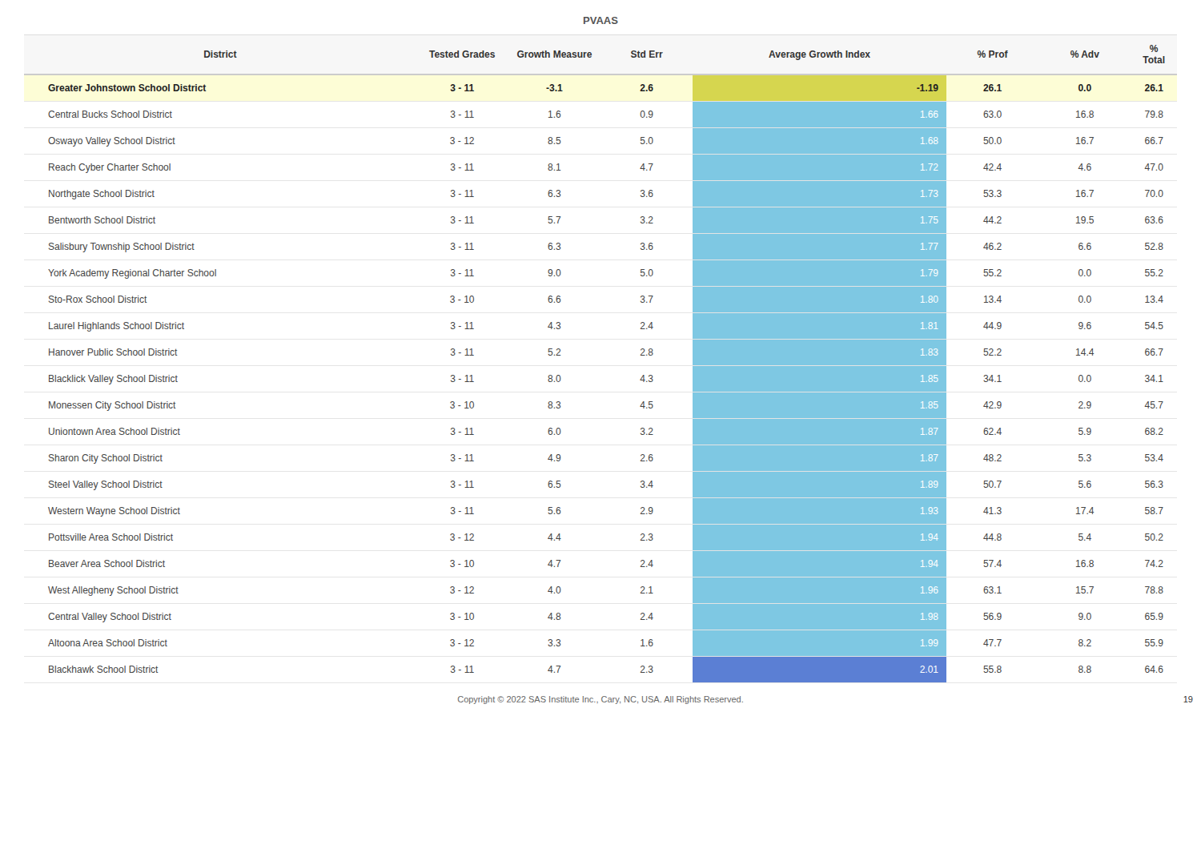PVAAS
| District | Tested Grades | Growth Measure | Std Err | Average Growth Index | % Prof | % Adv | % Total |
| --- | --- | --- | --- | --- | --- | --- | --- |
| Greater Johnstown School District | 3 - 11 | -3.1 | 2.6 | -1.19 | 26.1 | 0.0 | 26.1 |
| Central Bucks School District | 3 - 11 | 1.6 | 0.9 | 1.66 | 63.0 | 16.8 | 79.8 |
| Oswayo Valley School District | 3 - 12 | 8.5 | 5.0 | 1.68 | 50.0 | 16.7 | 66.7 |
| Reach Cyber Charter School | 3 - 11 | 8.1 | 4.7 | 1.72 | 42.4 | 4.6 | 47.0 |
| Northgate School District | 3 - 11 | 6.3 | 3.6 | 1.73 | 53.3 | 16.7 | 70.0 |
| Bentworth School District | 3 - 11 | 5.7 | 3.2 | 1.75 | 44.2 | 19.5 | 63.6 |
| Salisbury Township School District | 3 - 11 | 6.3 | 3.6 | 1.77 | 46.2 | 6.6 | 52.8 |
| York Academy Regional Charter School | 3 - 11 | 9.0 | 5.0 | 1.79 | 55.2 | 0.0 | 55.2 |
| Sto-Rox School District | 3 - 10 | 6.6 | 3.7 | 1.80 | 13.4 | 0.0 | 13.4 |
| Laurel Highlands School District | 3 - 11 | 4.3 | 2.4 | 1.81 | 44.9 | 9.6 | 54.5 |
| Hanover Public School District | 3 - 11 | 5.2 | 2.8 | 1.83 | 52.2 | 14.4 | 66.7 |
| Blacklick Valley School District | 3 - 11 | 8.0 | 4.3 | 1.85 | 34.1 | 0.0 | 34.1 |
| Monessen City School District | 3 - 10 | 8.3 | 4.5 | 1.85 | 42.9 | 2.9 | 45.7 |
| Uniontown Area School District | 3 - 11 | 6.0 | 3.2 | 1.87 | 62.4 | 5.9 | 68.2 |
| Sharon City School District | 3 - 11 | 4.9 | 2.6 | 1.87 | 48.2 | 5.3 | 53.4 |
| Steel Valley School District | 3 - 11 | 6.5 | 3.4 | 1.89 | 50.7 | 5.6 | 56.3 |
| Western Wayne School District | 3 - 11 | 5.6 | 2.9 | 1.93 | 41.3 | 17.4 | 58.7 |
| Pottsville Area School District | 3 - 12 | 4.4 | 2.3 | 1.94 | 44.8 | 5.4 | 50.2 |
| Beaver Area School District | 3 - 10 | 4.7 | 2.4 | 1.94 | 57.4 | 16.8 | 74.2 |
| West Allegheny School District | 3 - 12 | 4.0 | 2.1 | 1.96 | 63.1 | 15.7 | 78.8 |
| Central Valley School District | 3 - 10 | 4.8 | 2.4 | 1.98 | 56.9 | 9.0 | 65.9 |
| Altoona Area School District | 3 - 12 | 3.3 | 1.6 | 1.99 | 47.7 | 8.2 | 55.9 |
| Blackhawk School District | 3 - 11 | 4.7 | 2.3 | 2.01 | 55.8 | 8.8 | 64.6 |
Copyright © 2022 SAS Institute Inc., Cary, NC, USA. All Rights Reserved. 19